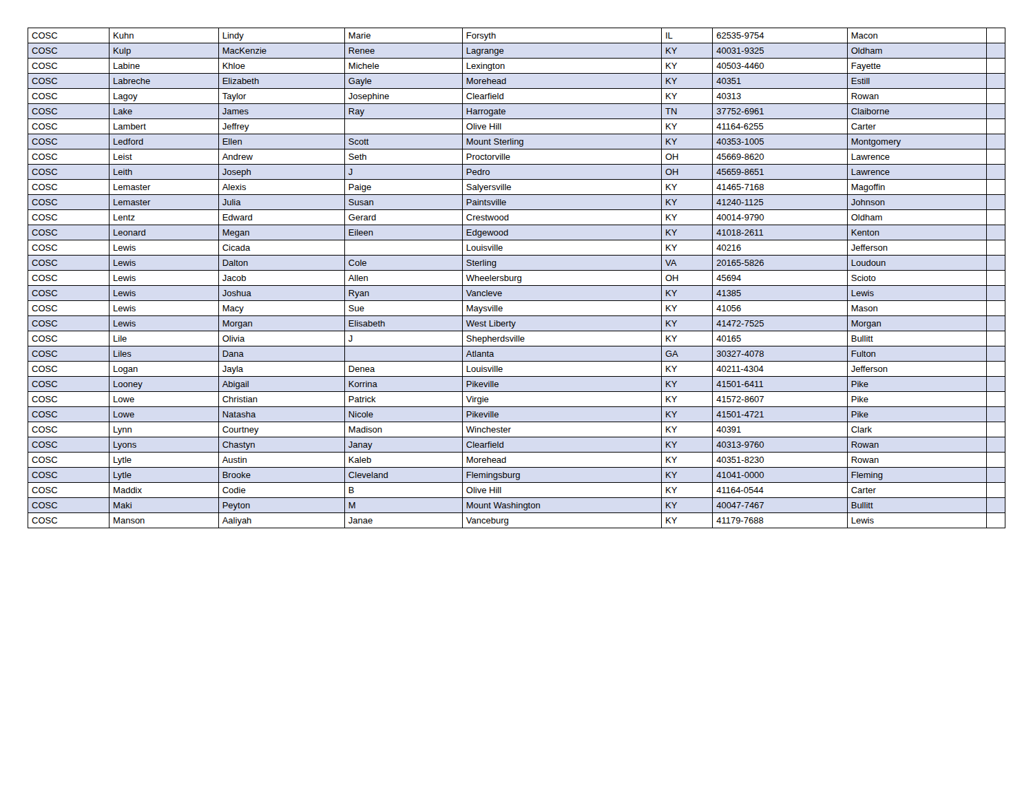| COSC | Kuhn | Lindy | Marie | Forsyth | IL | 62535-9754 | Macon | |
| COSC | Kulp | MacKenzie | Renee | Lagrange | KY | 40031-9325 | Oldham | |
| COSC | Labine | Khloe | Michele | Lexington | KY | 40503-4460 | Fayette | |
| COSC | Labreche | Elizabeth | Gayle | Morehead | KY | 40351 | Estill | |
| COSC | Lagoy | Taylor | Josephine | Clearfield | KY | 40313 | Rowan | |
| COSC | Lake | James | Ray | Harrogate | TN | 37752-6961 | Claiborne | |
| COSC | Lambert | Jeffrey | | Olive Hill | KY | 41164-6255 | Carter | |
| COSC | Ledford | Ellen | Scott | Mount Sterling | KY | 40353-1005 | Montgomery | |
| COSC | Leist | Andrew | Seth | Proctorville | OH | 45669-8620 | Lawrence | |
| COSC | Leith | Joseph | J | Pedro | OH | 45659-8651 | Lawrence | |
| COSC | Lemaster | Alexis | Paige | Salyersville | KY | 41465-7168 | Magoffin | |
| COSC | Lemaster | Julia | Susan | Paintsville | KY | 41240-1125 | Johnson | |
| COSC | Lentz | Edward | Gerard | Crestwood | KY | 40014-9790 | Oldham | |
| COSC | Leonard | Megan | Eileen | Edgewood | KY | 41018-2611 | Kenton | |
| COSC | Lewis | Cicada | | Louisville | KY | 40216 | Jefferson | |
| COSC | Lewis | Dalton | Cole | Sterling | VA | 20165-5826 | Loudoun | |
| COSC | Lewis | Jacob | Allen | Wheelersburg | OH | 45694 | Scioto | |
| COSC | Lewis | Joshua | Ryan | Vancleve | KY | 41385 | Lewis | |
| COSC | Lewis | Macy | Sue | Maysville | KY | 41056 | Mason | |
| COSC | Lewis | Morgan | Elisabeth | West Liberty | KY | 41472-7525 | Morgan | |
| COSC | Lile | Olivia | J | Shepherdsville | KY | 40165 | Bullitt | |
| COSC | Liles | Dana | | Atlanta | GA | 30327-4078 | Fulton | |
| COSC | Logan | Jayla | Denea | Louisville | KY | 40211-4304 | Jefferson | |
| COSC | Looney | Abigail | Korrina | Pikeville | KY | 41501-6411 | Pike | |
| COSC | Lowe | Christian | Patrick | Virgie | KY | 41572-8607 | Pike | |
| COSC | Lowe | Natasha | Nicole | Pikeville | KY | 41501-4721 | Pike | |
| COSC | Lynn | Courtney | Madison | Winchester | KY | 40391 | Clark | |
| COSC | Lyons | Chastyn | Janay | Clearfield | KY | 40313-9760 | Rowan | |
| COSC | Lytle | Austin | Kaleb | Morehead | KY | 40351-8230 | Rowan | |
| COSC | Lytle | Brooke | Cleveland | Flemingsburg | KY | 41041-0000 | Fleming | |
| COSC | Maddix | Codie | B | Olive Hill | KY | 41164-0544 | Carter | |
| COSC | Maki | Peyton | M | Mount Washington | KY | 40047-7467 | Bullitt | |
| COSC | Manson | Aaliyah | Janae | Vanceburg | KY | 41179-7688 | Lewis | |